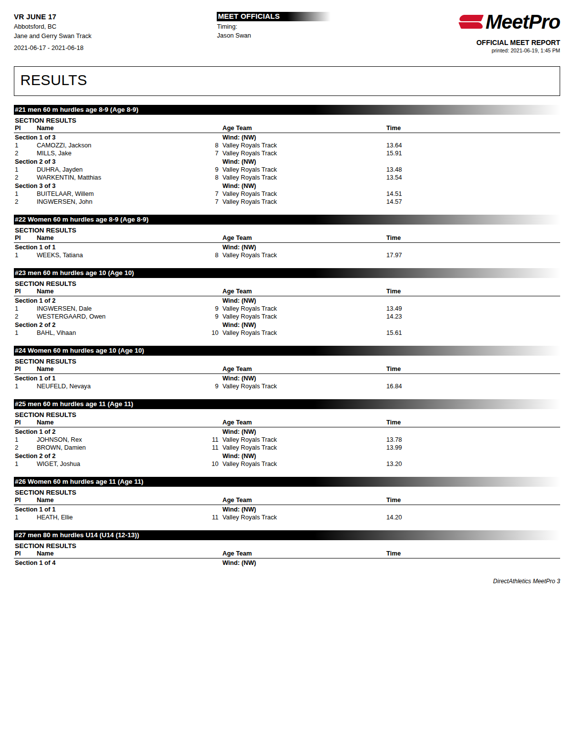VR JUNE 17
Abbotsford, BC
Jane and Gerry Swan Track
2021-06-17 - 2021-06-18
MEET OFFICIALS
Timing:
Jason Swan
Meet Pro
OFFICIAL MEET REPORT
printed: 2021-06-19, 1:45 PM
RESULTS
#21 men 60 m hurdles age 8-9 (Age 8-9)
SECTION RESULTS
| Pl | Name | | Age Team | Time |
| --- | --- | --- | --- | --- |
| Section 1 of 3 | Wind: (NW) | |
| 1 | CAMOZZI, Jackson | 8 | Valley Royals Track | 13.64 |
| 2 | MILLS, Jake | 7 | Valley Royals Track | 15.91 |
| Section 2 of 3 | Wind: (NW) | |
| 1 | DUHRA, Jayden | 9 | Valley Royals Track | 13.48 |
| 2 | WARKENTIN, Matthias | 8 | Valley Royals Track | 13.54 |
| Section 3 of 3 | Wind: (NW) | |
| 1 | BUITELAAR, Willem | 7 | Valley Royals Track | 14.51 |
| 2 | INGWERSEN, John | 7 | Valley Royals Track | 14.57 |
#22 Women 60 m hurdles age 8-9 (Age 8-9)
SECTION RESULTS
| Pl | Name | | Age Team | Time |
| --- | --- | --- | --- | --- |
| Section 1 of 1 | Wind: (NW) | |
| 1 | WEEKS, Tatiana | 8 | Valley Royals Track | 17.97 |
#23 men 60 m hurdles age 10 (Age 10)
SECTION RESULTS
| Pl | Name | | Age Team | Time |
| --- | --- | --- | --- | --- |
| Section 1 of 2 | Wind: (NW) | |
| 1 | INGWERSEN, Dale | 9 | Valley Royals Track | 13.49 |
| 2 | WESTERGAARD, Owen | 9 | Valley Royals Track | 14.23 |
| Section 2 of 2 | Wind: (NW) | |
| 1 | BAHL, Vihaan | 10 | Valley Royals Track | 15.61 |
#24 Women 60 m hurdles age 10 (Age 10)
SECTION RESULTS
| Pl | Name | | Age Team | Time |
| --- | --- | --- | --- | --- |
| Section 1 of 1 | Wind: (NW) | |
| 1 | NEUFELD, Nevaya | 9 | Valley Royals Track | 16.84 |
#25 men 60 m hurdles age 11 (Age 11)
SECTION RESULTS
| Pl | Name | | Age Team | Time |
| --- | --- | --- | --- | --- |
| Section 1 of 2 | Wind: (NW) | |
| 1 | JOHNSON, Rex | 11 | Valley Royals Track | 13.78 |
| 2 | BROWN, Damien | 11 | Valley Royals Track | 13.99 |
| Section 2 of 2 | Wind: (NW) | |
| 1 | WIGET, Joshua | 10 | Valley Royals Track | 13.20 |
#26 Women 60 m hurdles age 11 (Age 11)
SECTION RESULTS
| Pl | Name | | Age Team | Time |
| --- | --- | --- | --- | --- |
| Section 1 of 1 | Wind: (NW) | |
| 1 | HEATH, Ellie | 11 | Valley Royals Track | 14.20 |
#27 men 80 m hurdles U14 (U14 (12-13))
SECTION RESULTS
| Pl | Name | | Age Team | Time |
| --- | --- | --- | --- | --- |
| Section 1 of 4 | Wind: (NW) | |
DirectAthletics MeetPro 3